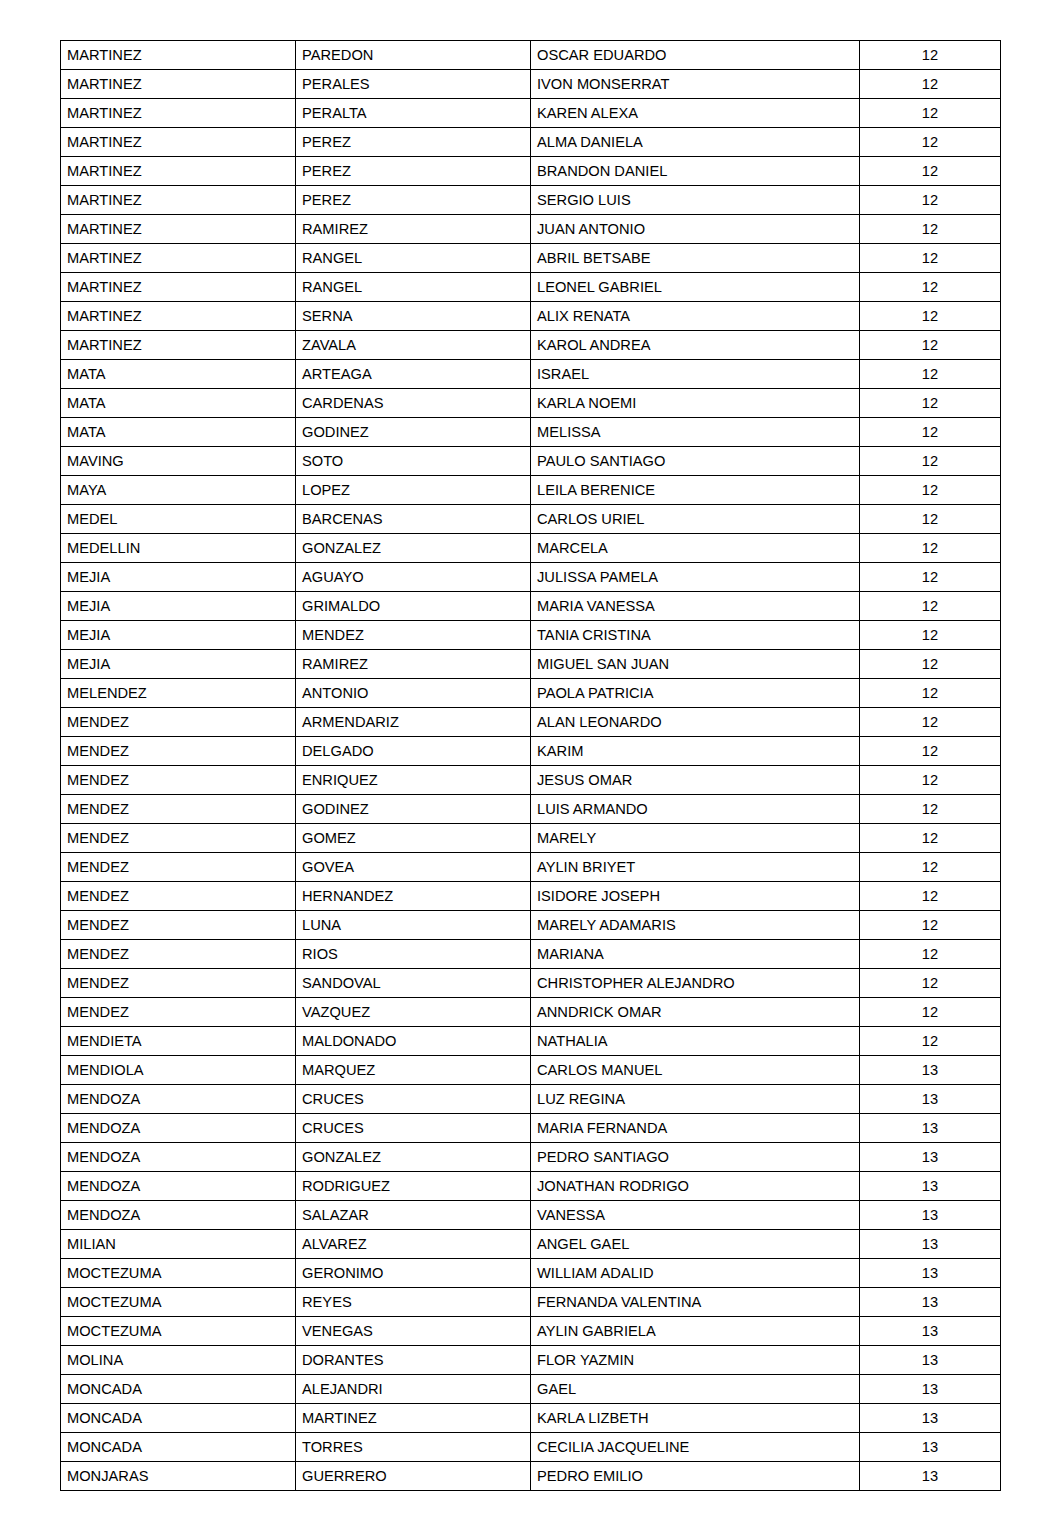| MARTINEZ | PAREDON | OSCAR EDUARDO | 12 |
| MARTINEZ | PERALES | IVON MONSERRAT | 12 |
| MARTINEZ | PERALTA | KAREN ALEXA | 12 |
| MARTINEZ | PEREZ | ALMA DANIELA | 12 |
| MARTINEZ | PEREZ | BRANDON DANIEL | 12 |
| MARTINEZ | PEREZ | SERGIO LUIS | 12 |
| MARTINEZ | RAMIREZ | JUAN ANTONIO | 12 |
| MARTINEZ | RANGEL | ABRIL BETSABE | 12 |
| MARTINEZ | RANGEL | LEONEL GABRIEL | 12 |
| MARTINEZ | SERNA | ALIX RENATA | 12 |
| MARTINEZ | ZAVALA | KAROL ANDREA | 12 |
| MATA | ARTEAGA | ISRAEL | 12 |
| MATA | CARDENAS | KARLA NOEMI | 12 |
| MATA | GODINEZ | MELISSA | 12 |
| MAVING | SOTO | PAULO SANTIAGO | 12 |
| MAYA | LOPEZ | LEILA BERENICE | 12 |
| MEDEL | BARCENAS | CARLOS URIEL | 12 |
| MEDELLIN | GONZALEZ | MARCELA | 12 |
| MEJIA | AGUAYO | JULISSA PAMELA | 12 |
| MEJIA | GRIMALDO | MARIA VANESSA | 12 |
| MEJIA | MENDEZ | TANIA CRISTINA | 12 |
| MEJIA | RAMIREZ | MIGUEL SAN JUAN | 12 |
| MELENDEZ | ANTONIO | PAOLA PATRICIA | 12 |
| MENDEZ | ARMENDARIZ | ALAN LEONARDO | 12 |
| MENDEZ | DELGADO | KARIM | 12 |
| MENDEZ | ENRIQUEZ | JESUS OMAR | 12 |
| MENDEZ | GODINEZ | LUIS ARMANDO | 12 |
| MENDEZ | GOMEZ | MARELY | 12 |
| MENDEZ | GOVEA | AYLIN BRIYET | 12 |
| MENDEZ | HERNANDEZ | ISIDORE JOSEPH | 12 |
| MENDEZ | LUNA | MARELY ADAMARIS | 12 |
| MENDEZ | RIOS | MARIANA | 12 |
| MENDEZ | SANDOVAL | CHRISTOPHER ALEJANDRO | 12 |
| MENDEZ | VAZQUEZ | ANNDRICK OMAR | 12 |
| MENDIETA | MALDONADO | NATHALIA | 12 |
| MENDIOLA | MARQUEZ | CARLOS MANUEL | 13 |
| MENDOZA | CRUCES | LUZ REGINA | 13 |
| MENDOZA | CRUCES | MARIA FERNANDA | 13 |
| MENDOZA | GONZALEZ | PEDRO SANTIAGO | 13 |
| MENDOZA | RODRIGUEZ | JONATHAN RODRIGO | 13 |
| MENDOZA | SALAZAR | VANESSA | 13 |
| MILIAN | ALVAREZ | ANGEL GAEL | 13 |
| MOCTEZUMA | GERONIMO | WILLIAM ADALID | 13 |
| MOCTEZUMA | REYES | FERNANDA VALENTINA | 13 |
| MOCTEZUMA | VENEGAS | AYLIN GABRIELA | 13 |
| MOLINA | DORANTES | FLOR YAZMIN | 13 |
| MONCADA | ALEJANDRI | GAEL | 13 |
| MONCADA | MARTINEZ | KARLA LIZBETH | 13 |
| MONCADA | TORRES | CECILIA JACQUELINE | 13 |
| MONJARAS | GUERRERO | PEDRO EMILIO | 13 |